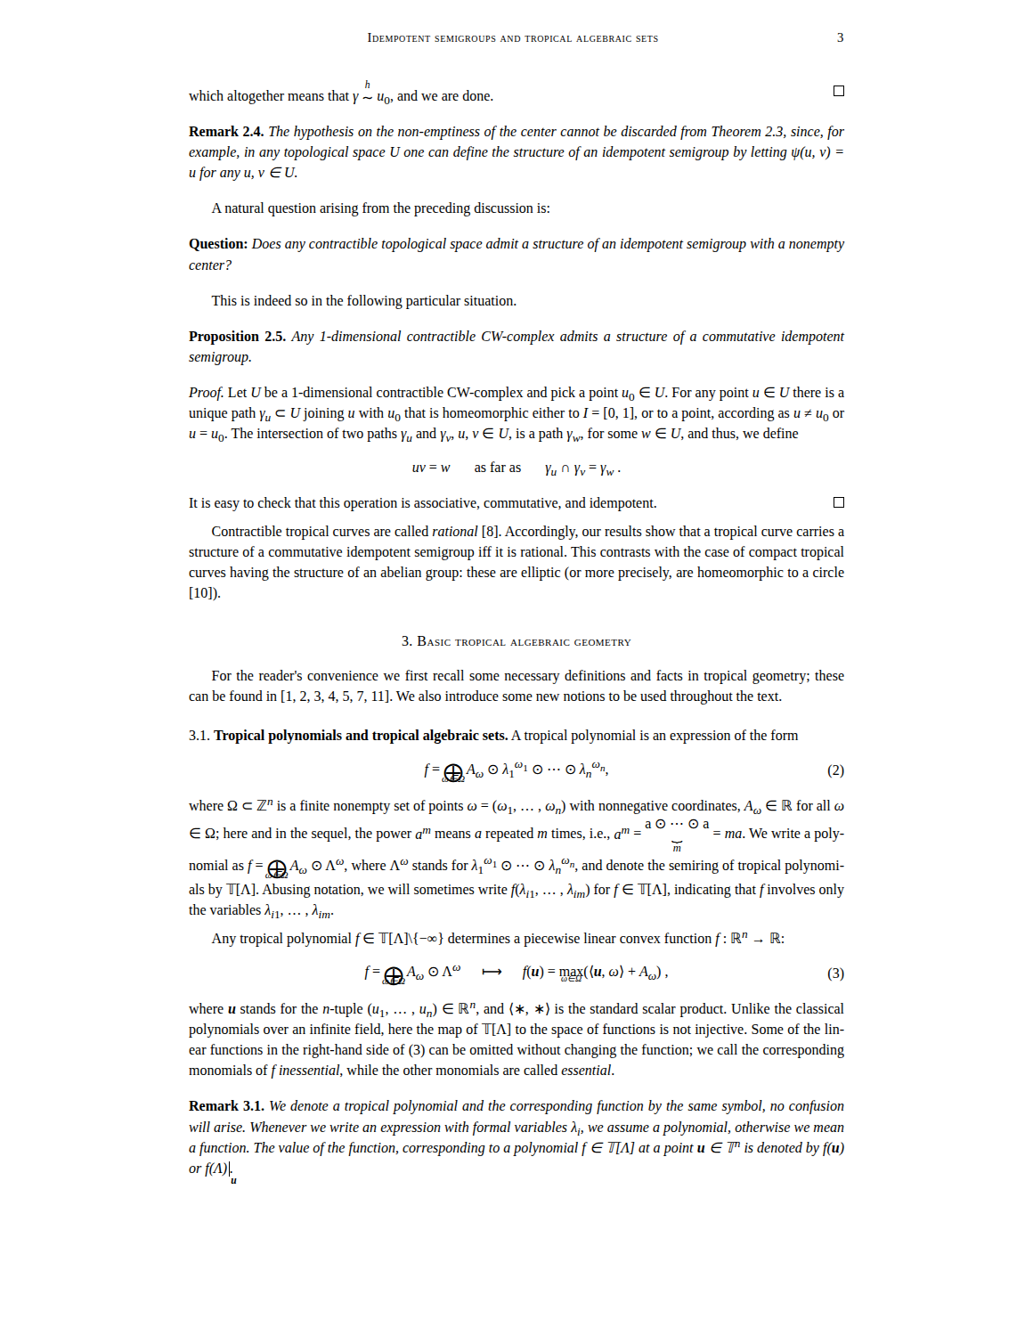Idempotent semigroups and tropical algebraic sets 3
which altogether means that γ h∼ u0, and we are done.
Remark 2.4. The hypothesis on the non-emptiness of the center cannot be discarded from Theorem 2.3, since, for example, in any topological space U one can define the structure of an idempotent semigroup by letting ψ(u, v) = u for any u, v ∈ U.
A natural question arising from the preceding discussion is:
Question: Does any contractible topological space admit a structure of an idempotent semigroup with a nonempty center?
This is indeed so in the following particular situation.
Proposition 2.5. Any 1-dimensional contractible CW-complex admits a structure of a commutative idempotent semigroup.
Proof. Let U be a 1-dimensional contractible CW-complex and pick a point u0 ∈ U. For any point u ∈ U there is a unique path γu ⊂ U joining u with u0 that is homeomorphic either to I = [0, 1], or to a point, according as u ≠ u0 or u = u0. The intersection of two paths γu and γv, u, v ∈ U, is a path γw, for some w ∈ U, and thus, we define
uv = w as far as γu ∩ γv = γw .
It is easy to check that this operation is associative, commutative, and idempotent.
Contractible tropical curves are called rational [8]. Accordingly, our results show that a tropical curve carries a structure of a commutative idempotent semigroup iff it is rational. This contrasts with the case of compact tropical curves having the structure of an abelian group: these are elliptic (or more precisely, are homeomorphic to a circle [10]).
3. Basic tropical algebraic geometry
For the reader's convenience we first recall some necessary definitions and facts in tropical geometry; these can be found in [1, 2, 3, 4, 5, 7, 11]. We also introduce some new notions to be used throughout the text.
3.1. Tropical polynomials and tropical algebraic sets. A tropical polynomial is an expression of the form
f = ⨁ω∈Ω Aω ⊙ λ1ω1 ⊙ ⋯ ⊙ λnωn, (2)
where Ω ⊂ ℤn is a finite nonempty set of points ω = (ω1, … , ωn) with nonnegative coordinates, Aω ∈ ℝ for all ω ∈ Ω; here and in the sequel, the power am means a repeated m times, i.e., am = a ⊙ ⋯ ⊙ a⏟m = ma. We write a polynomial as f = ⨁ω∈Ω Aω ⊙ Λω, where Λω stands for λ1ω1 ⊙ ⋯ ⊙ λnωn, and denote the semiring of tropical polynomials by 𝕋[Λ]. Abusing notation, we will sometimes write f(λi1, … , λim) for f ∈ 𝕋[Λ], indicating that f involves only the variables λi1, … , λim.
Any tropical polynomial f ∈ 𝕋[Λ]\{−∞} determines a piecewise linear convex function f : ℝn → ℝ:
f = ⨁ω∈Ω Aω ⊙ Λω ⟼ f(u) = maxω∈Ω(⟨u, ω⟩ + Aω) , (3)
where u stands for the n-tuple (u1, … , un) ∈ ℝn, and ⟨∗, ∗⟩ is the standard scalar product. Unlike the classical polynomials over an infinite field, here the map of 𝕋[Λ] to the space of functions is not injective. Some of the linear functions in the right-hand side of (3) can be omitted without changing the function; we call the corresponding monomials of f inessential, while the other monomials are called essential.
Remark 3.1. We denote a tropical polynomial and the corresponding function by the same symbol, no confusion will arise. Whenever we write an expression with formal variables λi, we assume a polynomial, otherwise we mean a function. The value of the function, corresponding to a polynomial f ∈ 𝕋[Λ] at a point u ∈ 𝕋n is denoted by f(u) or f(Λ)u.